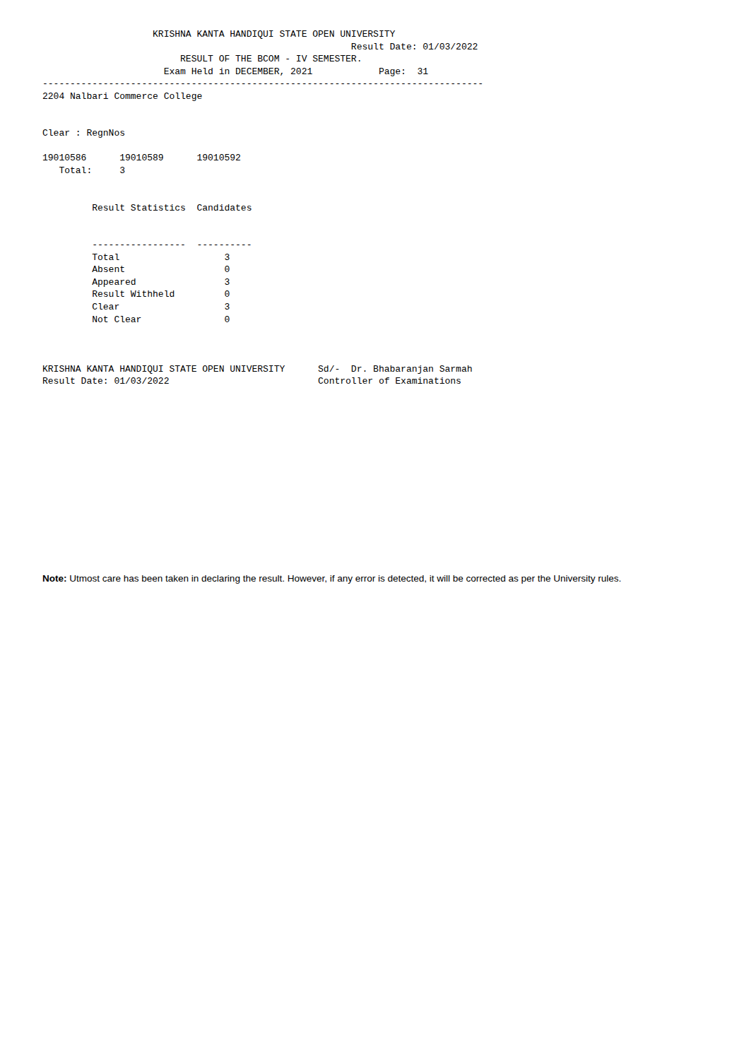KRISHNA KANTA HANDIQUI STATE OPEN UNIVERSITY
                                                        Result Date: 01/03/2022
                         RESULT OF THE BCOM - IV SEMESTER.
                      Exam Held in DECEMBER, 2021            Page:  31
--------------------------------------------------------------------------------
2204 Nalbari Commerce College


Clear : RegnNos

19010586      19010589      19010592
   Total:     3


         Result Statistics  Candidates


         -----------------  ----------
         Total                   3
         Absent                  0
         Appeared                3
         Result Withheld         0
         Clear                   3
         Not Clear               0



KRISHNA KANTA HANDIQUI STATE OPEN UNIVERSITY      Sd/-  Dr. Bhabaranjan Sarmah
Result Date: 01/03/2022                           Controller of Examinations
Note: Utmost care has been taken in declaring the result. However, if any error is detected, it will be corrected as per the University rules.